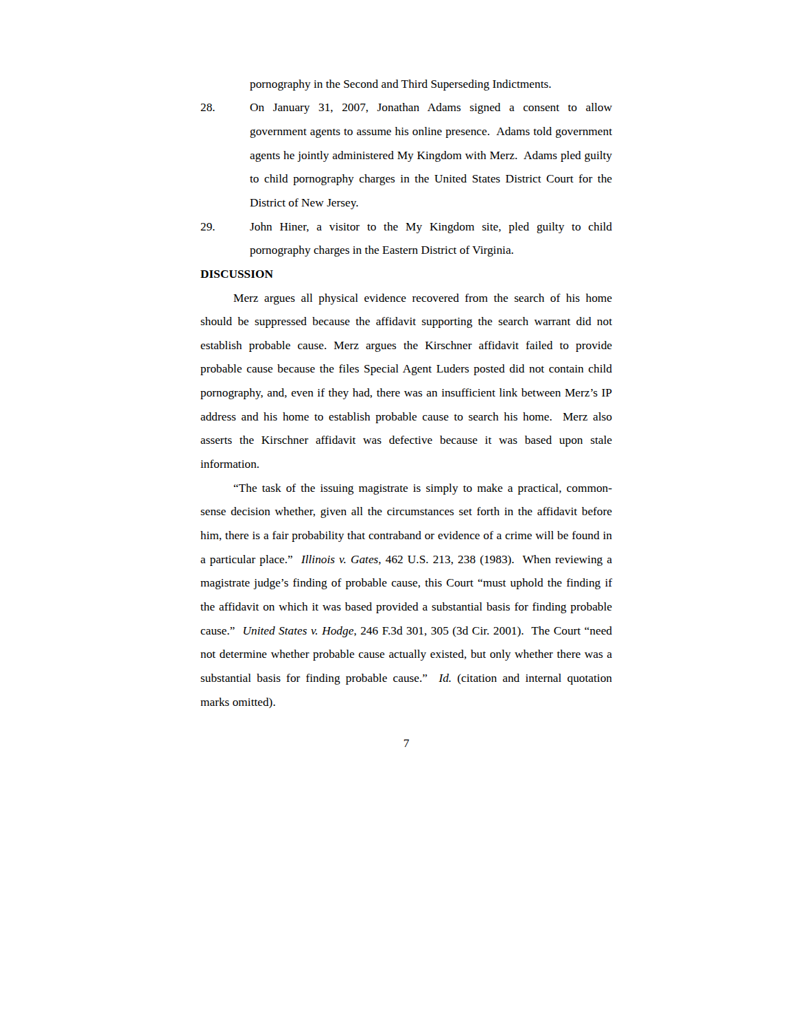pornography in the Second and Third Superseding Indictments.
28.
On January 31, 2007, Jonathan Adams signed a consent to allow government agents to assume his online presence. Adams told government agents he jointly administered My Kingdom with Merz. Adams pled guilty to child pornography charges in the United States District Court for the District of New Jersey.
29.
John Hiner, a visitor to the My Kingdom site, pled guilty to child pornography charges in the Eastern District of Virginia.
DISCUSSION
Merz argues all physical evidence recovered from the search of his home should be suppressed because the affidavit supporting the search warrant did not establish probable cause. Merz argues the Kirschner affidavit failed to provide probable cause because the files Special Agent Luders posted did not contain child pornography, and, even if they had, there was an insufficient link between Merz’s IP address and his home to establish probable cause to search his home. Merz also asserts the Kirschner affidavit was defective because it was based upon stale information.
“The task of the issuing magistrate is simply to make a practical, common-sense decision whether, given all the circumstances set forth in the affidavit before him, there is a fair probability that contraband or evidence of a crime will be found in a particular place.” Illinois v. Gates, 462 U.S. 213, 238 (1983). When reviewing a magistrate judge’s finding of probable cause, this Court “must uphold the finding if the affidavit on which it was based provided a substantial basis for finding probable cause.” United States v. Hodge, 246 F.3d 301, 305 (3d Cir. 2001). The Court “need not determine whether probable cause actually existed, but only whether there was a substantial basis for finding probable cause.” Id. (citation and internal quotation marks omitted).
7